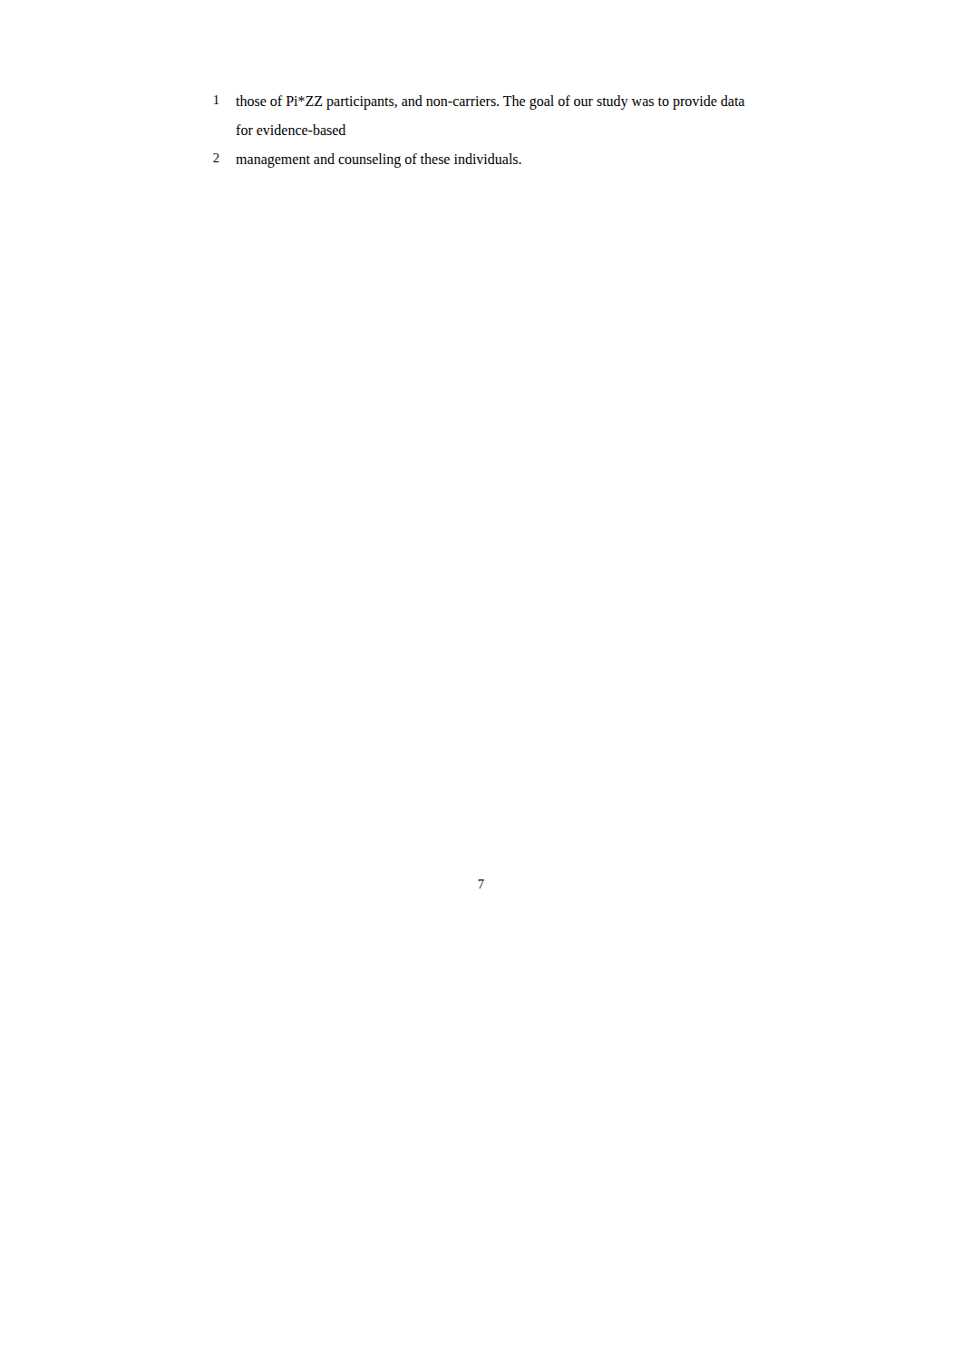those of Pi*ZZ participants, and non-carriers. The goal of our study was to provide data for evidence-based
management and counseling of these individuals.
7